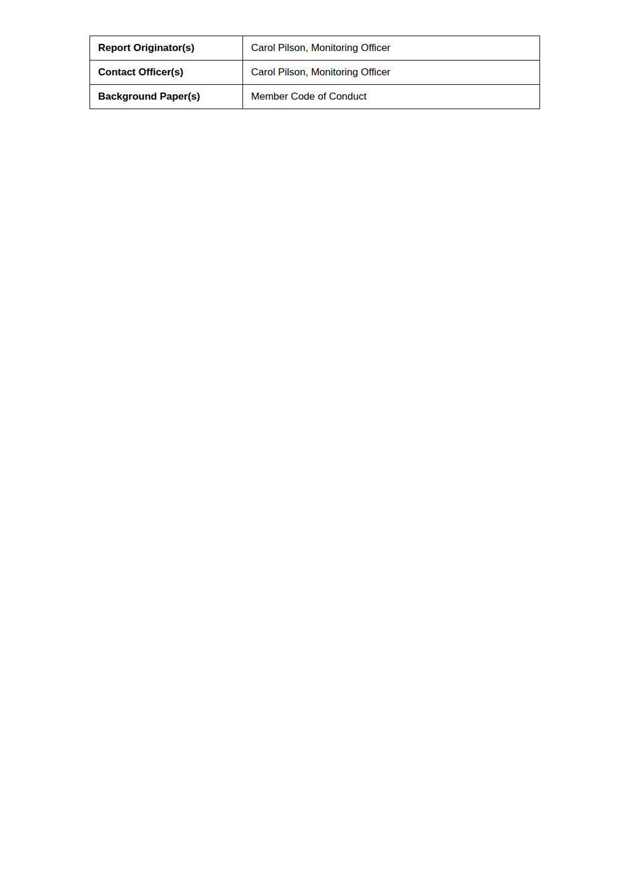| Report Originator(s) | Carol Pilson, Monitoring Officer |
| Contact Officer(s) | Carol Pilson, Monitoring Officer |
| Background Paper(s) | Member Code of Conduct |